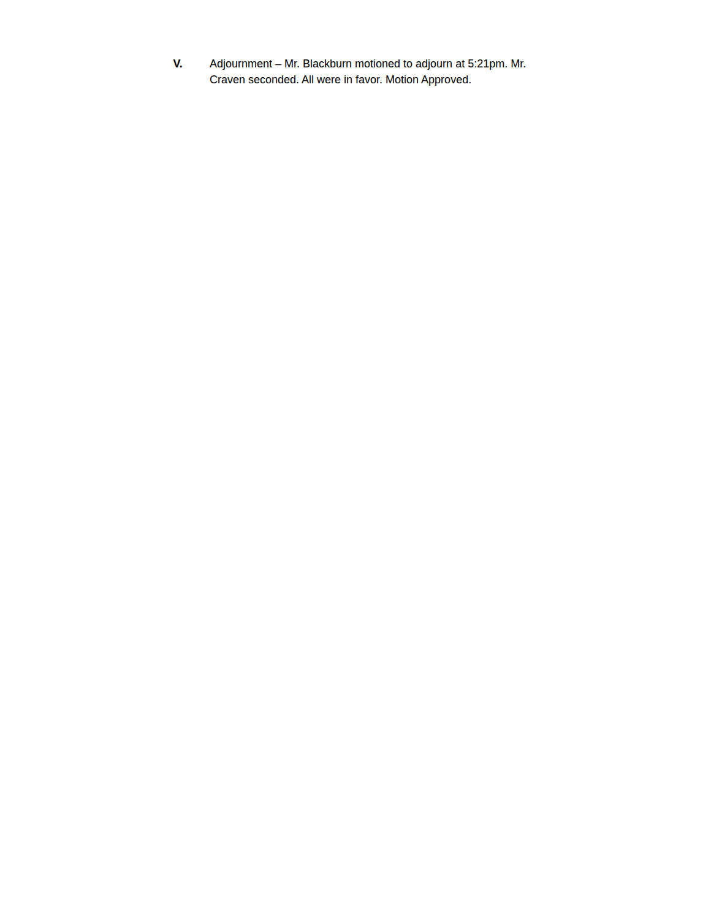V.
Adjournment – Mr. Blackburn motioned to adjourn at 5:21pm. Mr. Craven seconded. All were in favor. Motion Approved.